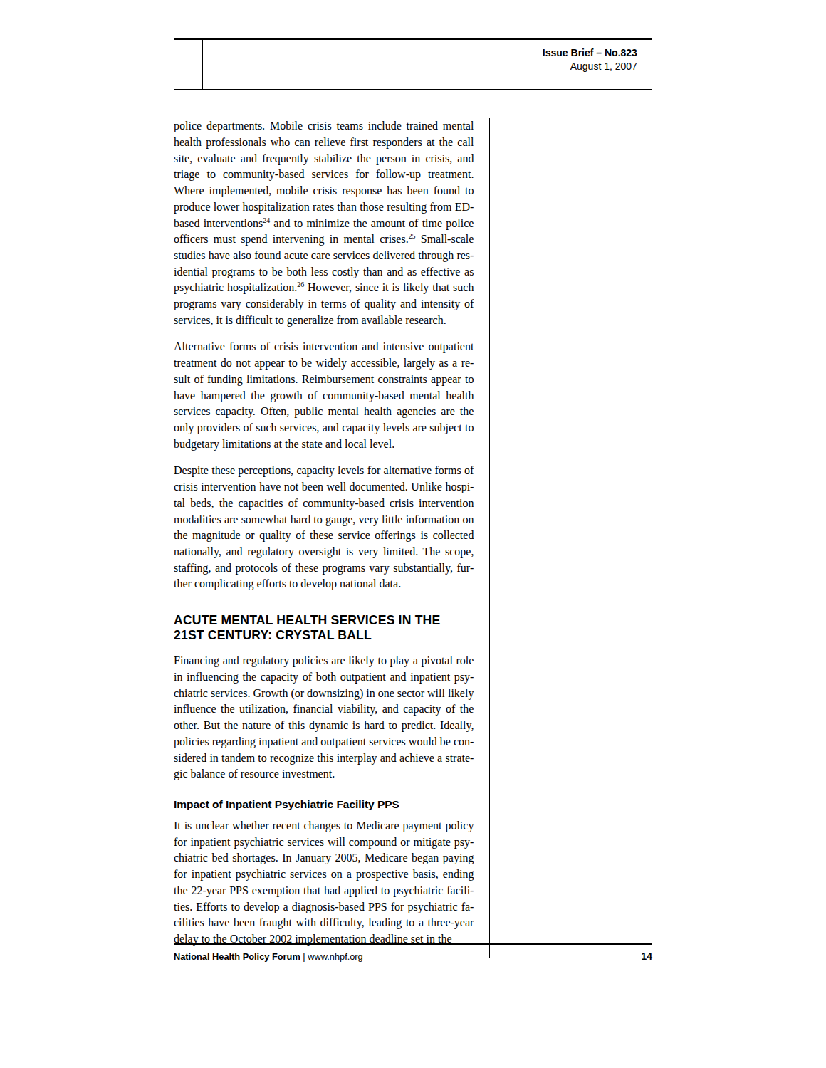Issue Brief – No.823
August 1, 2007
police departments. Mobile crisis teams include trained mental health professionals who can relieve first responders at the call site, evaluate and frequently stabilize the person in crisis, and triage to community-based services for follow-up treatment. Where implemented, mobile crisis response has been found to produce lower hospitalization rates than those resulting from ED-based interventions24 and to minimize the amount of time police officers must spend intervening in mental crises.25 Small-scale studies have also found acute care services delivered through residential programs to be both less costly than and as effective as psychiatric hospitalization.26 However, since it is likely that such programs vary considerably in terms of quality and intensity of services, it is difficult to generalize from available research.
Alternative forms of crisis intervention and intensive outpatient treatment do not appear to be widely accessible, largely as a result of funding limitations. Reimbursement constraints appear to have hampered the growth of community-based mental health services capacity. Often, public mental health agencies are the only providers of such services, and capacity levels are subject to budgetary limitations at the state and local level.
Despite these perceptions, capacity levels for alternative forms of crisis intervention have not been well documented. Unlike hospital beds, the capacities of community-based crisis intervention modalities are somewhat hard to gauge, very little information on the magnitude or quality of these service offerings is collected nationally, and regulatory oversight is very limited. The scope, staffing, and protocols of these programs vary substantially, further complicating efforts to develop national data.
Acute Mental Health Services in the 21st Century: Crystal Ball
Financing and regulatory policies are likely to play a pivotal role in influencing the capacity of both outpatient and inpatient psychiatric services. Growth (or downsizing) in one sector will likely influence the utilization, financial viability, and capacity of the other. But the nature of this dynamic is hard to predict. Ideally, policies regarding inpatient and outpatient services would be considered in tandem to recognize this interplay and achieve a strategic balance of resource investment.
Impact of Inpatient Psychiatric Facility PPS
It is unclear whether recent changes to Medicare payment policy for inpatient psychiatric services will compound or mitigate psychiatric bed shortages. In January 2005, Medicare began paying for inpatient psychiatric services on a prospective basis, ending the 22-year PPS exemption that had applied to psychiatric facilities. Efforts to develop a diagnosis-based PPS for psychiatric facilities have been fraught with difficulty, leading to a three-year delay to the October 2002 implementation deadline set in the
National Health Policy Forum | www.nhpf.org
14